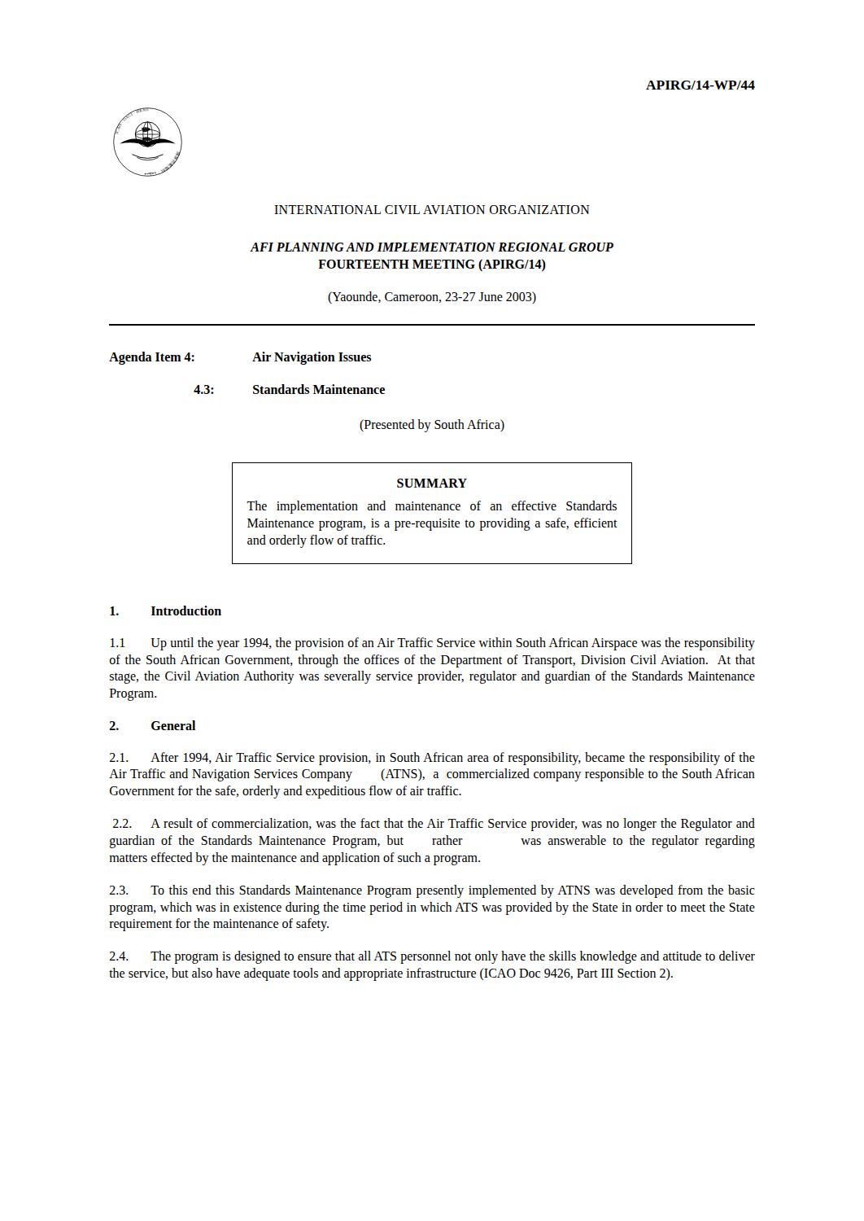APIRG/14-WP/44
ICAO · OACI · ИКАО 国际民航组织 · منظمة
INTERNATIONAL CIVIL AVIATION ORGANIZATION
AFI PLANNING AND IMPLEMENTATION REGIONAL GROUP
FOURTEENTH MEETING (APIRG/14)
(Yaounde, Cameroon, 23-27 June 2003)
Agenda Item 4: Air Navigation Issues
4.3: Standards Maintenance
(Presented by South Africa)
SUMMARY
The implementation and maintenance of an effective Standards Maintenance program, is a pre-requisite to providing a safe, efficient and orderly flow of traffic.
1. Introduction
1.1 Up until the year 1994, the provision of an Air Traffic Service within South African Airspace was the responsibility of the South African Government, through the offices of the Department of Transport, Division Civil Aviation. At that stage, the Civil Aviation Authority was severally service provider, regulator and guardian of the Standards Maintenance Program.
2. General
2.1. After 1994, Air Traffic Service provision, in South African area of responsibility, became the responsibility of the Air Traffic and Navigation Services Company (ATNS), a commercialized company responsible to the South African Government for the safe, orderly and expeditious flow of air traffic.
2.2. A result of commercialization, was the fact that the Air Traffic Service provider, was no longer the Regulator and guardian of the Standards Maintenance Program, but rather was answerable to the regulator regarding matters effected by the maintenance and application of such a program.
2.3. To this end this Standards Maintenance Program presently implemented by ATNS was developed from the basic program, which was in existence during the time period in which ATS was provided by the State in order to meet the State requirement for the maintenance of safety.
2.4. The program is designed to ensure that all ATS personnel not only have the skills knowledge and attitude to deliver the service, but also have adequate tools and appropriate infrastructure (ICAO Doc 9426, Part III Section 2).